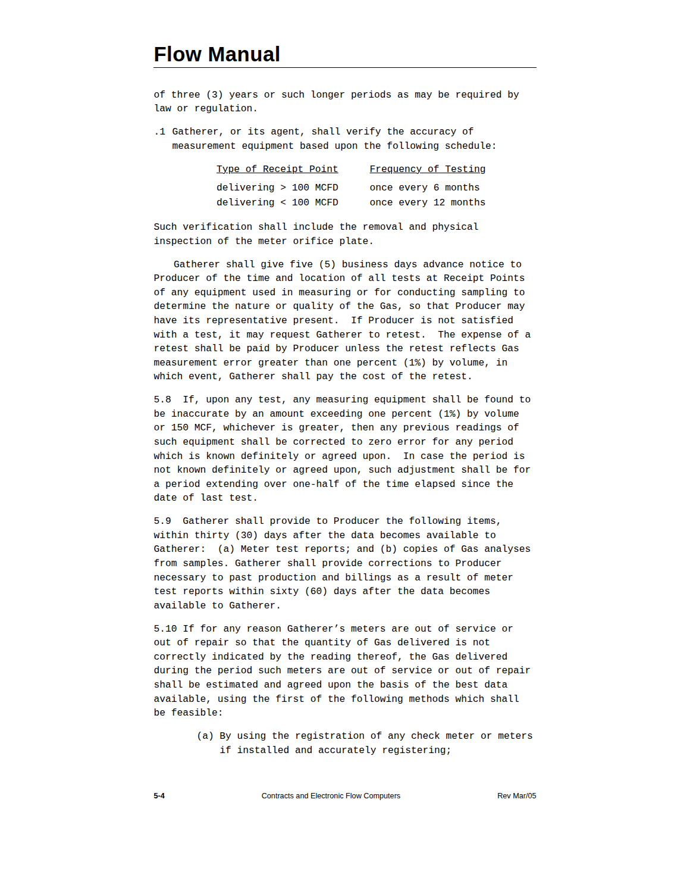Flow Manual
of three (3) years or such longer periods as may be required by law or regulation.
.1 Gatherer, or its agent, shall verify the accuracy of measurement equipment based upon the following schedule:
| Type of Receipt Point | Frequency of Testing |
| --- | --- |
| delivering > 100 MCFD | once every 6 months |
| delivering < 100 MCFD | once every 12 months |
Such verification shall include the removal and physical inspection of the meter orifice plate.
Gatherer shall give five (5) business days advance notice to Producer of the time and location of all tests at Receipt Points of any equipment used in measuring or for conducting sampling to determine the nature or quality of the Gas, so that Producer may have its representative present. If Producer is not satisfied with a test, it may request Gatherer to retest. The expense of a retest shall be paid by Producer unless the retest reflects Gas measurement error greater than one percent (1%) by volume, in which event, Gatherer shall pay the cost of the retest.
5.8 If, upon any test, any measuring equipment shall be found to be inaccurate by an amount exceeding one percent (1%) by volume or 150 MCF, whichever is greater, then any previous readings of such equipment shall be corrected to zero error for any period which is known definitely or agreed upon. In case the period is not known definitely or agreed upon, such adjustment shall be for a period extending over one-half of the time elapsed since the date of last test.
5.9 Gatherer shall provide to Producer the following items, within thirty (30) days after the data becomes available to Gatherer: (a) Meter test reports; and (b) copies of Gas analyses from samples. Gatherer shall provide corrections to Producer necessary to past production and billings as a result of meter test reports within sixty (60) days after the data becomes available to Gatherer.
5.10 If for any reason Gatherer’s meters are out of service or out of repair so that the quantity of Gas delivered is not correctly indicated by the reading thereof, the Gas delivered during the period such meters are out of service or out of repair shall be estimated and agreed upon the basis of the best data available, using the first of the following methods which shall be feasible:
(a) By using the registration of any check meter or meters if installed and accurately registering;
5-4 Contracts and Electronic Flow Computers Rev Mar/05